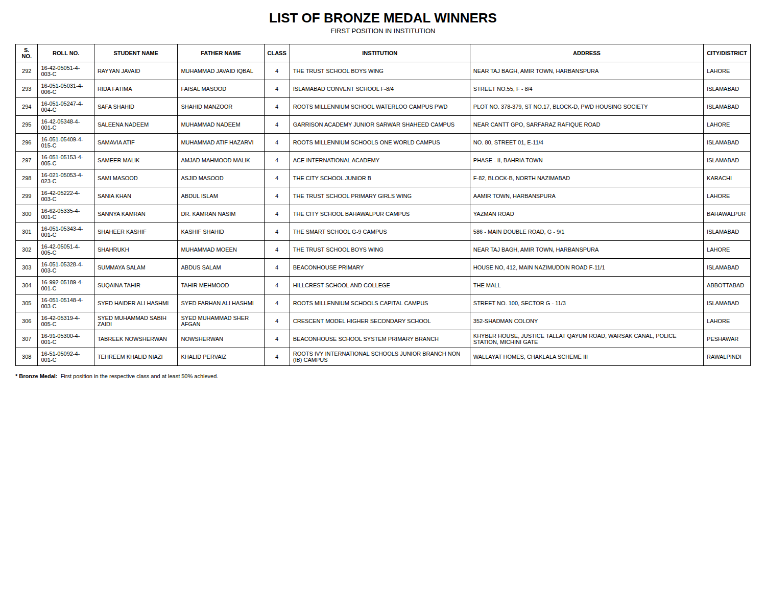LIST OF BRONZE MEDAL WINNERS
FIRST POSITION IN INSTITUTION
| S. NO. | ROLL NO. | STUDENT NAME | FATHER NAME | CLASS | INSTITUTION | ADDRESS | CITY/DISTRICT |
| --- | --- | --- | --- | --- | --- | --- | --- |
| 292 | 16-42-05051-4-003-C | RAYYAN JAVAID | MUHAMMAD JAVAID IQBAL | 4 | THE TRUST SCHOOL BOYS WING | NEAR TAJ BAGH, AMIR TOWN, HARBANSPURA | LAHORE |
| 293 | 16-051-05031-4-006-C | RIDA FATIMA | FAISAL MASOOD | 4 | ISLAMABAD CONVENT SCHOOL F-8/4 | STREET NO.55, F - 8/4 | ISLAMABAD |
| 294 | 16-051-05247-4-004-C | SAFA SHAHID | SHAHID MANZOOR | 4 | ROOTS MILLENNIUM SCHOOL WATERLOO CAMPUS PWD | PLOT NO. 378-379, ST NO.17, BLOCK-D, PWD HOUSING SOCIETY | ISLAMABAD |
| 295 | 16-42-05348-4-001-C | SALEENA NADEEM | MUHAMMAD NADEEM | 4 | GARRISON ACADEMY JUNIOR SARWAR SHAHEED CAMPUS | NEAR CANTT GPO, SARFARAZ RAFIQUE ROAD | LAHORE |
| 296 | 16-051-05409-4-015-C | SAMAVIA ATIF | MUHAMMAD ATIF HAZARVI | 4 | ROOTS MILLENNIUM SCHOOLS ONE WORLD CAMPUS | NO. 80, STREET 01, E-11/4 | ISLAMABAD |
| 297 | 16-051-05153-4-005-C | SAMEER MALIK | AMJAD MAHMOOD MALIK | 4 | ACE INTERNATIONAL ACADEMY | PHASE - II, BAHRIA TOWN | ISLAMABAD |
| 298 | 16-021-05053-4-023-C | SAMI MASOOD | ASJID MASOOD | 4 | THE CITY SCHOOL JUNIOR B | F-82, BLOCK-B, NORTH NAZIMABAD | KARACHI |
| 299 | 16-42-05222-4-003-C | SANIA KHAN | ABDUL ISLAM | 4 | THE TRUST SCHOOL PRIMARY GIRLS WING | AAMIR TOWN, HARBANSPURA | LAHORE |
| 300 | 16-62-05335-4-001-C | SANNYA KAMRAN | DR. KAMRAN NASIM | 4 | THE CITY SCHOOL BAHAWALPUR CAMPUS | YAZMAN ROAD | BAHAWALPUR |
| 301 | 16-051-05343-4-001-C | SHAHEER KASHIF | KASHIF SHAHID | 4 | THE SMART SCHOOL G-9 CAMPUS | 586 - MAIN DOUBLE ROAD, G - 9/1 | ISLAMABAD |
| 302 | 16-42-05051-4-005-C | SHAHRUKH | MUHAMMAD MOEEN | 4 | THE TRUST SCHOOL BOYS WING | NEAR TAJ BAGH, AMIR TOWN, HARBANSPURA | LAHORE |
| 303 | 16-051-05328-4-003-C | SUMMAYA SALAM | ABDUS SALAM | 4 | BEACONHOUSE PRIMARY | HOUSE NO, 412, MAIN NAZIMUDDIN ROAD F-11/1 | ISLAMABAD |
| 304 | 16-992-05189-4-001-C | SUQAINA TAHIR | TAHIR MEHMOOD | 4 | HILLCREST SCHOOL AND COLLEGE | THE MALL | ABBOTTABAD |
| 305 | 16-051-05148-4-003-C | SYED HAIDER ALI HASHMI | SYED FARHAN ALI HASHMI | 4 | ROOTS MILLENNIUM SCHOOLS CAPITAL CAMPUS | STREET NO. 100, SECTOR G - 11/3 | ISLAMABAD |
| 306 | 16-42-05319-4-005-C | SYED MUHAMMAD SABIH ZAIDI | SYED MUHAMMAD SHER AFGAN | 4 | CRESCENT MODEL HIGHER SECONDARY SCHOOL | 352-SHADMAN COLONY | LAHORE |
| 307 | 16-91-05300-4-001-C | TABREEK NOWSHERWAN | NOWSHERWAN | 4 | BEACONHOUSE SCHOOL SYSTEM PRIMARY BRANCH | KHYBER HOUSE, JUSTICE TALLAT QAYUM ROAD, WARSAK CANAL, POLICE STATION, MICHINI GATE | PESHAWAR |
| 308 | 16-51-05092-4-001-C | TEHREEM KHALID NIAZI | KHALID PERVAIZ | 4 | ROOTS IVY INTERNATIONAL SCHOOLS JUNIOR BRANCH NON (IB) CAMPUS | WALLAYAT HOMES, CHAKLALA SCHEME III | RAWALPINDI |
* Bronze Medal: First position in the respective class and at least 50% achieved.